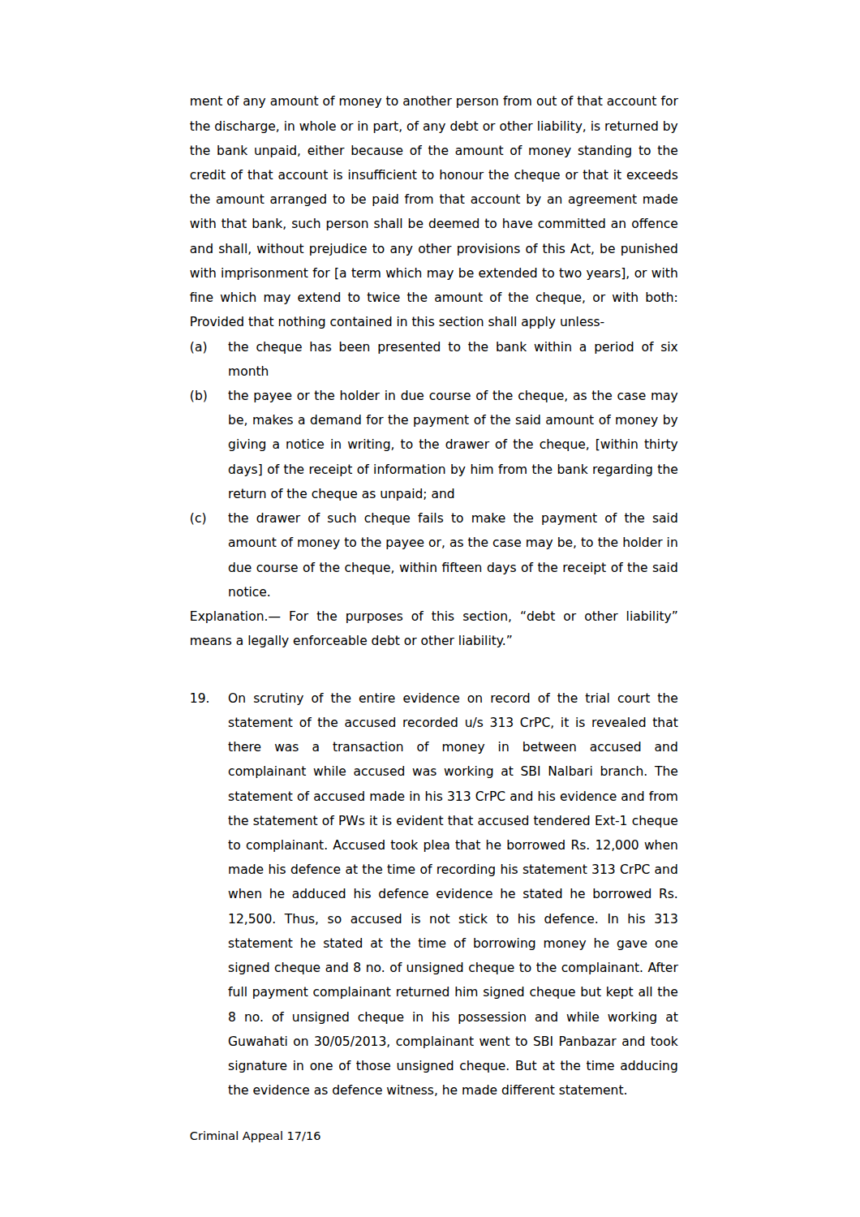ment of any amount of money to another person from out of that account for the discharge, in whole or in part, of any debt or other liability, is returned by the bank unpaid, either because of the amount of money standing to the credit of that account is insufficient to honour the cheque or that it exceeds the amount arranged to be paid from that account by an agreement made with that bank, such person shall be deemed to have committed an offence and shall, without prejudice to any other provisions of this Act, be punished with imprisonment for [a term which may be extended to two years], or with fine which may extend to twice the amount of the cheque, or with both: Provided that nothing contained in this section shall apply unless-
(a)
the cheque has been presented to the bank within a period of six month
(b)
the payee or the holder in due course of the cheque, as the case may be, makes a demand for the payment of the said amount of money by giving a notice in writing, to the drawer of the cheque, [within thirty days] of the receipt of information by him from the bank regarding the return of the cheque as unpaid; and
(c)
the drawer of such cheque fails to make the payment of the said amount of money to the payee or, as the case may be, to the holder in due course of the cheque, within fifteen days of the receipt of the said notice.
Explanation.— For the purposes of this section, “debt or other liability” means a legally enforceable debt or other liability.”
19.
On scrutiny of the entire evidence on record of the trial court the statement of the accused recorded u/s 313 CrPC, it is revealed that there was a transaction of money in between accused and complainant while accused was working at SBI Nalbari branch. The statement of accused made in his 313 CrPC and his evidence and from the statement of PWs it is evident that accused tendered Ext-1 cheque to complainant. Accused took plea that he borrowed Rs. 12,000 when made his defence at the time of recording his statement 313 CrPC and when he adduced his defence evidence he stated he borrowed Rs. 12,500. Thus, so accused is not stick to his defence. In his 313 statement he stated at the time of borrowing money he gave one signed cheque and 8 no. of unsigned cheque to the complainant. After full payment complainant returned him signed cheque but kept all the 8 no. of unsigned cheque in his possession and while working at Guwahati on 30/05/2013, complainant went to SBI Panbazar and took signature in one of those unsigned cheque. But at the time adducing the evidence as defence witness, he made different statement.
Criminal Appeal 17/16